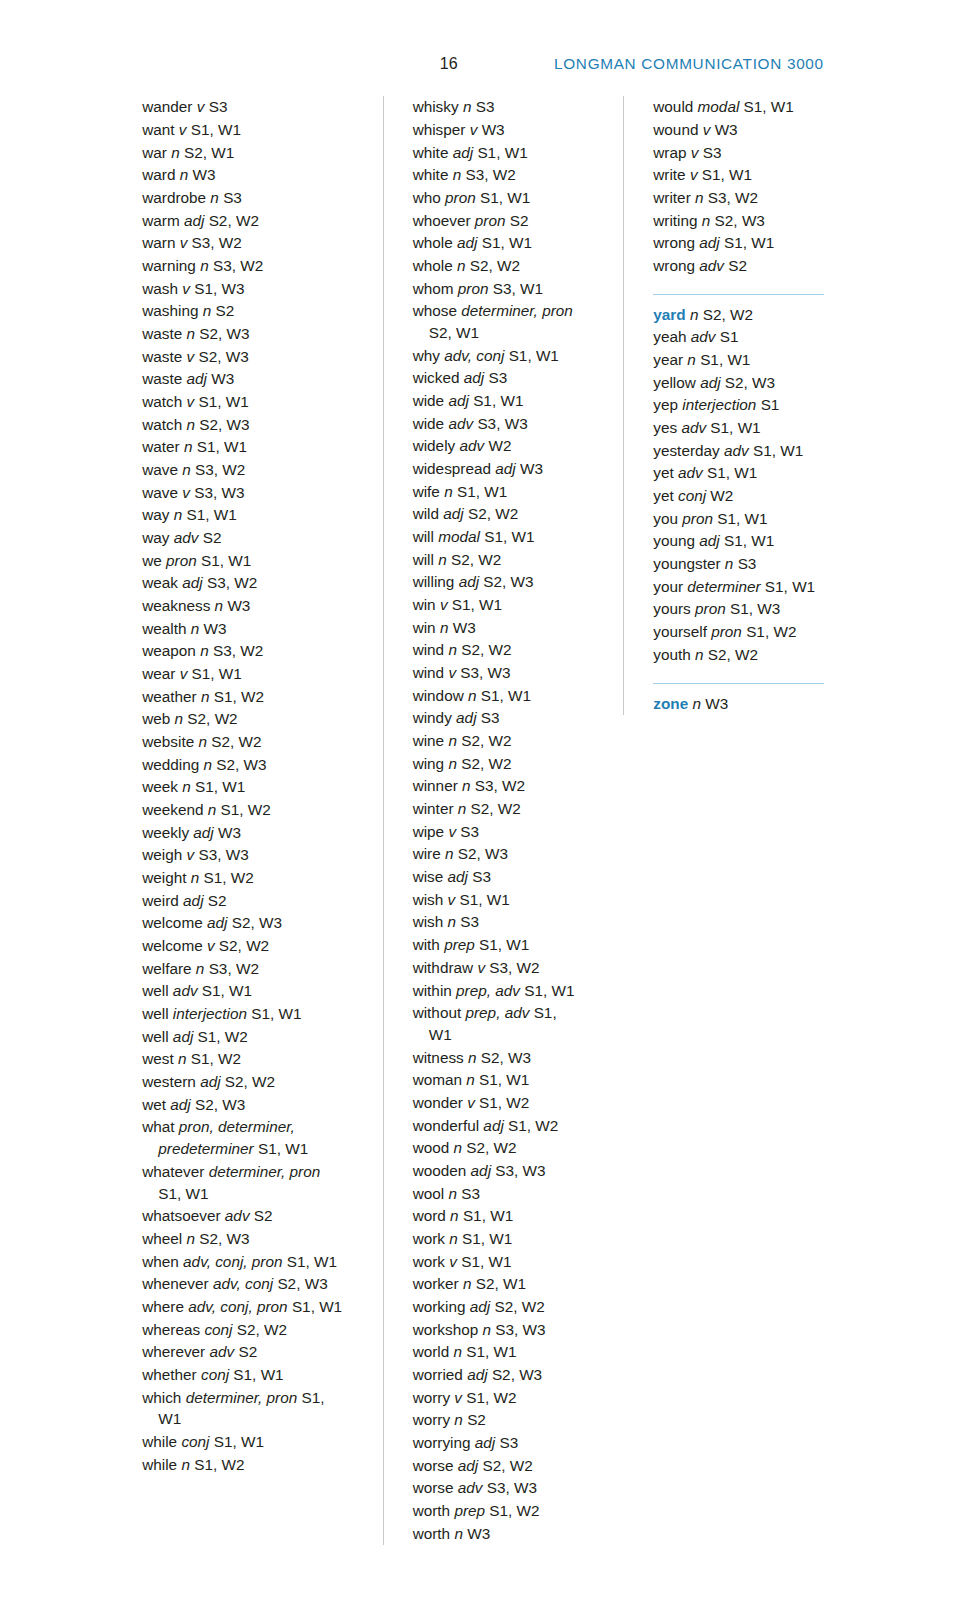16 Longman Communication 3000
wander v S3
want v S1, W1
war n S2, W1
ward n W3
wardrobe n S3
warm adj S2, W2
warn v S3, W2
warning n S3, W2
wash v S1, W3
washing n S2
waste n S2, W3
waste v S2, W3
waste adj W3
watch v S1, W1
watch n S2, W3
water n S1, W1
wave n S3, W2
wave v S3, W3
way n S1, W1
way adv S2
we pron S1, W1
weak adj S3, W2
weakness n W3
wealth n W3
weapon n S3, W2
wear v S1, W1
weather n S1, W2
web n S2, W2
website n S2, W2
wedding n S2, W3
week n S1, W1
weekend n S1, W2
weekly adj W3
weigh v S3, W3
weight n S1, W2
weird adj S2
welcome adj S2, W3
welcome v S2, W2
welfare n S3, W2
well adv S1, W1
well interjection S1, W1
well adj S1, W2
west n S1, W2
western adj S2, W2
wet adj S2, W3
what pron, determiner, predeterminer S1, W1
whatever determiner, pron S1, W1
whatsoever adv S2
wheel n S2, W3
when adv, conj, pron S1, W1
whenever adv, conj S2, W3
where adv, conj, pron S1, W1
whereas conj S2, W2
wherever adv S2
whether conj S1, W1
which determiner, pron S1, W1
while conj S1, W1
while n S1, W2
whisky n S3
whisper v W3
white adj S1, W1
white n S3, W2
who pron S1, W1
whoever pron S2
whole adj S1, W1
whole n S2, W2
whom pron S3, W1
whose determiner, pron S2, W1
why adv, conj S1, W1
wicked adj S3
wide adj S1, W1
wide adv S3, W3
widely adv W2
widespread adj W3
wife n S1, W1
wild adj S2, W2
will modal S1, W1
will n S2, W2
willing adj S2, W3
win v S1, W1
win n W3
wind n S2, W2
wind v S3, W3
window n S1, W1
windy adj S3
wine n S2, W2
wing n S2, W2
winner n S3, W2
winter n S2, W2
wipe v S3
wire n S2, W3
wise adj S3
wish v S1, W1
wish n S3
with prep S1, W1
withdraw v S3, W2
within prep, adv S1, W1
without prep, adv S1, W1
witness n S2, W3
woman n S1, W1
wonder v S1, W2
wonderful adj S1, W2
wood n S2, W2
wooden adj S3, W3
wool n S3
word n S1, W1
work n S1, W1
work v S1, W1
worker n S2, W1
working adj S2, W2
workshop n S3, W3
world n S1, W1
worried adj S2, W3
worry v S1, W2
worry n S2
worrying adj S3
worse adj S2, W2
worse adv S3, W3
worth prep S1, W2
worth n W3
would modal S1, W1
wound v W3
wrap v S3
write v S1, W1
writer n S3, W2
writing n S2, W3
wrong adj S1, W1
wrong adv S2
yard n S2, W2
yeah adv S1
year n S1, W1
yellow adj S2, W3
yep interjection S1
yes adv S1, W1
yesterday adv S1, W1
yet adv S1, W1
yet conj W2
you pron S1, W1
young adj S1, W1
youngster n S3
your determiner S1, W1
yours pron S1, W3
yourself pron S1, W2
youth n S2, W2
zone n W3